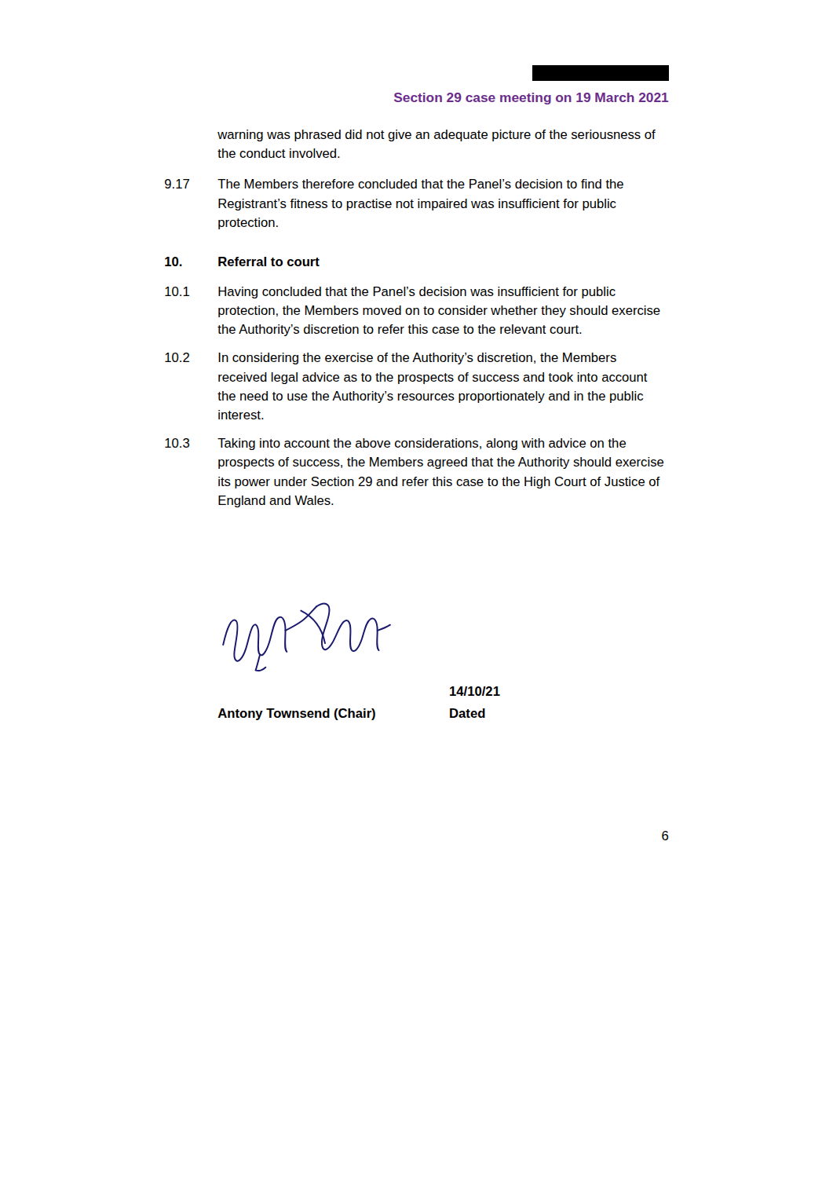Section 29 case meeting on 19 March 2021
warning was phrased did not give an adequate picture of the seriousness of the conduct involved.
9.17 The Members therefore concluded that the Panel’s decision to find the Registrant’s fitness to practise not impaired was insufficient for public protection.
10. Referral to court
10.1 Having concluded that the Panel’s decision was insufficient for public protection, the Members moved on to consider whether they should exercise the Authority’s discretion to refer this case to the relevant court.
10.2 In considering the exercise of the Authority’s discretion, the Members received legal advice as to the prospects of success and took into account the need to use the Authority’s resources proportionately and in the public interest.
10.3 Taking into account the above considerations, along with advice on the prospects of success, the Members agreed that the Authority should exercise its power under Section 29 and refer this case to the High Court of Justice of England and Wales.
14/10/21
Antony Townsend (Chair) Dated
6